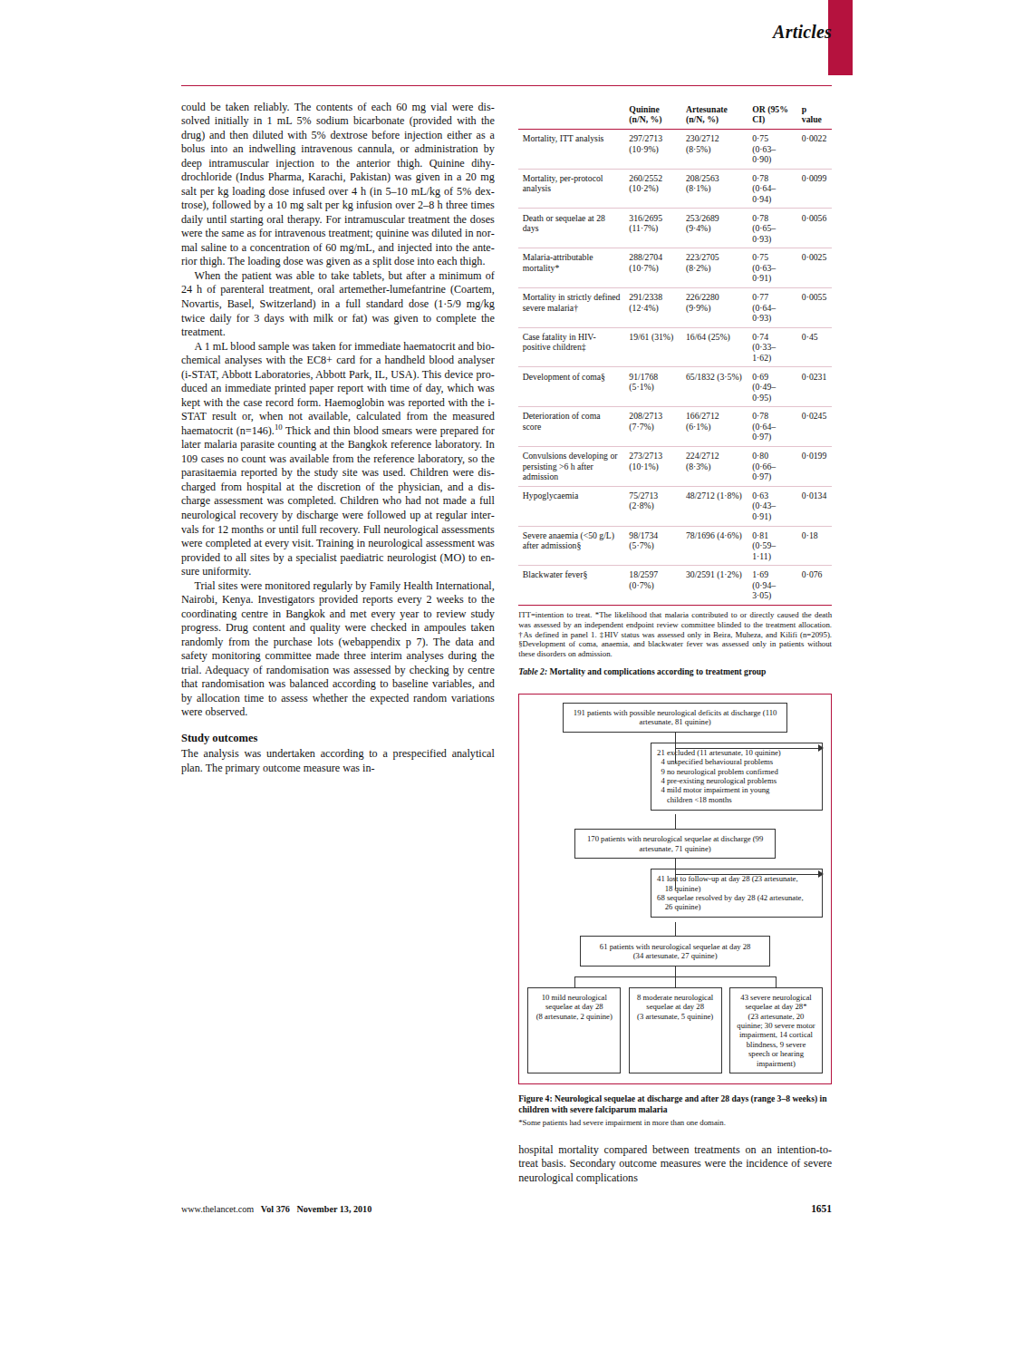Articles
could be taken reliably. The contents of each 60 mg vial were dissolved initially in 1 mL 5% sodium bicarbonate (provided with the drug) and then diluted with 5% dextrose before injection either as a bolus into an indwelling intravenous cannula, or administration by deep intramuscular injection to the anterior thigh. Quinine dihydrochloride (Indus Pharma, Karachi, Pakistan) was given in a 20 mg salt per kg loading dose infused over 4 h (in 5–10 mL/kg of 5% dextrose), followed by a 10 mg salt per kg infusion over 2–8 h three times daily until starting oral therapy. For intramuscular treatment the doses were the same as for intravenous treatment; quinine was diluted in normal saline to a concentration of 60 mg/mL, and injected into the anterior thigh. The loading dose was given as a split dose into each thigh.
When the patient was able to take tablets, but after a minimum of 24 h of parenteral treatment, oral artemether-lumefantrine (Coartem, Novartis, Basel, Switzerland) in a full standard dose (1·5/9 mg/kg twice daily for 3 days with milk or fat) was given to complete the treatment.
A 1 mL blood sample was taken for immediate haematocrit and biochemical analyses with the EC8+ card for a handheld blood analyser (i-STAT, Abbott Laboratories, Abbott Park, IL, USA). This device produced an immediate printed paper report with time of day, which was kept with the case record form. Haemoglobin was reported with the i-STAT result or, when not available, calculated from the measured haematocrit (n=146).10 Thick and thin blood smears were prepared for later malaria parasite counting at the Bangkok reference laboratory. In 109 cases no count was available from the reference laboratory, so the parasitaemia reported by the study site was used. Children were discharged from hospital at the discretion of the physician, and a discharge assessment was completed. Children who had not made a full neurological recovery by discharge were followed up at regular intervals for 12 months or until full recovery. Full neurological assessments were completed at every visit. Training in neurological assessment was provided to all sites by a specialist paediatric neurologist (MO) to ensure uniformity.
Trial sites were monitored regularly by Family Health International, Nairobi, Kenya. Investigators provided reports every 2 weeks to the coordinating centre in Bangkok and met every year to review study progress. Drug content and quality were checked in ampoules taken randomly from the purchase lots (webappendix p 7). The data and safety monitoring committee made three interim analyses during the trial. Adequacy of randomisation was assessed by checking by centre that randomisation was balanced according to baseline variables, and by allocation time to assess whether the expected random variations were observed.
Study outcomes
The analysis was undertaken according to a prespecified analytical plan. The primary outcome measure was in-
| | Quinine (n/N, %) | Artesunate (n/N, %) | OR (95% CI) | p value |
| --- | --- | --- | --- | --- |
| Mortality, ITT analysis | 297/2713 (10·9%) | 230/2712 (8·5%) | 0·75 (0·63–0·90) | 0·0022 |
| Mortality, per-protocol analysis | 260/2552 (10·2%) | 208/2563 (8·1%) | 0·78 (0·64–0·94) | 0·0099 |
| Death or sequelae at 28 days | 316/2695 (11·7%) | 253/2689 (9·4%) | 0·78 (0·65–0·93) | 0·0056 |
| Malaria-attributable mortality* | 288/2704 (10·7%) | 223/2705 (8·2%) | 0·75 (0·63–0·91) | 0·0025 |
| Mortality in strictly defined severe malaria† | 291/2338 (12·4%) | 226/2280 (9·9%) | 0·77 (0·64–0·93) | 0·0055 |
| Case fatality in HIV-positive children‡ | 19/61 (31%) | 16/64 (25%) | 0·74 (0·33–1·62) | 0·45 |
| Development of coma§ | 91/1768 (5·1%) | 65/1832 (3·5%) | 0·69 (0·49–0·95) | 0·0231 |
| Deterioration of coma score | 208/2713 (7·7%) | 166/2712 (6·1%) | 0·78 (0·64–0·97) | 0·0245 |
| Convulsions developing or persisting >6 h after admission | 273/2713 (10·1%) | 224/2712 (8·3%) | 0·80 (0·66–0·97) | 0·0199 |
| Hypoglycaemia | 75/2713 (2·8%) | 48/2712 (1·8%) | 0·63 (0·43–0·91) | 0·0134 |
| Severe anaemia (<50 g/L) after admission§ | 98/1734 (5·7%) | 78/1696 (4·6%) | 0·81 (0·59–1·11) | 0·18 |
| Blackwater fever§ | 18/2597 (0·7%) | 30/2591 (1·2%) | 1·69 (0·94–3·05) | 0·076 |
ITT=intention to treat. *The likelihood that malaria contributed to or directly caused the death was assessed by an independent endpoint review committee blinded to the treatment allocation. †As defined in panel 1. ‡HIV status was assessed only in Beira, Muheza, and Kilifi (n=2095). §Development of coma, anaemia, and blackwater fever was assessed only in patients without these disorders on admission.
Table 2: Mortality and complications according to treatment group
191 patients with possible neurological deficits at discharge (110 artesunate, 81 quinine)
21 excluded (11 artesunate, 10 quinine)
4 unspecified behavioural problems
9 no neurological problem confirmed
4 pre-existing neurological problems
4 mild motor impairment in young
children <18 months
170 patients with neurological sequelae at discharge (99 artesunate, 71 quinine)
41 lost to follow-up at day 28 (23 artesunate,
18 quinine)
68 sequelae resolved by day 28 (42 artesunate,
26 quinine)
61 patients with neurological sequelae at day 28
(34 artesunate, 27 quinine)
10 mild neurological sequelae at day 28
(8 artesunate, 2 quinine)
8 moderate neurological sequelae at day 28
(3 artesunate, 5 quinine)
43 severe neurological sequelae at day 28*
(23 artesunate, 20 quinine; 30 severe motor impairment, 14 cortical blindness, 9 severe speech or hearing impairment)
Figure 4: Neurological sequelae at discharge and after 28 days (range 3–8 weeks) in children with severe falciparum malaria
*Some patients had severe impairment in more than one domain.
hospital mortality compared between treatments on an intention-to-treat basis. Secondary outcome measures were the incidence of severe neurological complications
www.thelancet.com Vol 376 November 13, 2010
1651